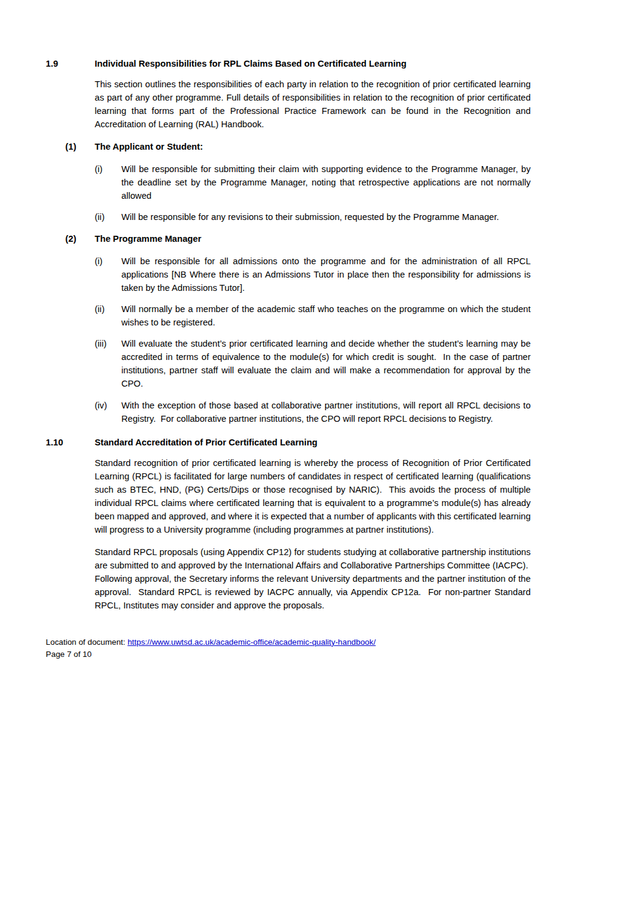1.9 Individual Responsibilities for RPL Claims Based on Certificated Learning
This section outlines the responsibilities of each party in relation to the recognition of prior certificated learning as part of any other programme. Full details of responsibilities in relation to the recognition of prior certificated learning that forms part of the Professional Practice Framework can be found in the Recognition and Accreditation of Learning (RAL) Handbook.
(1) The Applicant or Student:
(i) Will be responsible for submitting their claim with supporting evidence to the Programme Manager, by the deadline set by the Programme Manager, noting that retrospective applications are not normally allowed
(ii) Will be responsible for any revisions to their submission, requested by the Programme Manager.
(2) The Programme Manager
(i) Will be responsible for all admissions onto the programme and for the administration of all RPCL applications [NB Where there is an Admissions Tutor in place then the responsibility for admissions is taken by the Admissions Tutor].
(ii) Will normally be a member of the academic staff who teaches on the programme on which the student wishes to be registered.
(iii) Will evaluate the student’s prior certificated learning and decide whether the student’s learning may be accredited in terms of equivalence to the module(s) for which credit is sought. In the case of partner institutions, partner staff will evaluate the claim and will make a recommendation for approval by the CPO.
(iv) With the exception of those based at collaborative partner institutions, will report all RPCL decisions to Registry. For collaborative partner institutions, the CPO will report RPCL decisions to Registry.
1.10 Standard Accreditation of Prior Certificated Learning
Standard recognition of prior certificated learning is whereby the process of Recognition of Prior Certificated Learning (RPCL) is facilitated for large numbers of candidates in respect of certificated learning (qualifications such as BTEC, HND, (PG) Certs/Dips or those recognised by NARIC). This avoids the process of multiple individual RPCL claims where certificated learning that is equivalent to a programme’s module(s) has already been mapped and approved, and where it is expected that a number of applicants with this certificated learning will progress to a University programme (including programmes at partner institutions).
Standard RPCL proposals (using Appendix CP12) for students studying at collaborative partnership institutions are submitted to and approved by the International Affairs and Collaborative Partnerships Committee (IACPC). Following approval, the Secretary informs the relevant University departments and the partner institution of the approval. Standard RPCL is reviewed by IACPC annually, via Appendix CP12a. For non-partner Standard RPCL, Institutes may consider and approve the proposals.
Location of document: https://www.uwtsd.ac.uk/academic-office/academic-quality-handbook/
Page 7 of 10